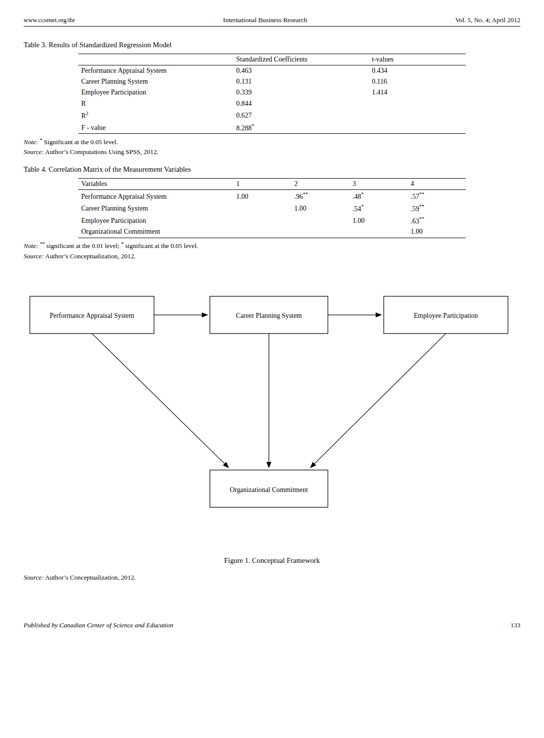www.ccsenet.org/ibr International Business Research Vol. 5, No. 4; April 2012
Table 3. Results of Standardized Regression Model
| | Standardized Coefficients | t-values |
| --- | --- | --- |
| Performance Appraisal System | 0.463 | 0.434 |
| Career Planning System | 0.131 | 0.116 |
| Employee Participation | 0.339 | 1.414 |
| R | 0.844 | |
| R 2 | 0.627 | |
| F - value | 8.288 * | |
Note: * Significant at the 0.05 level.
Source: Author’s Computations Using SPSS, 2012.
Table 4. Correlation Matrix of the Measurement Variables
| Variables | 1 | 2 | 3 | 4 |
| --- | --- | --- | --- | --- |
| Performance Appraisal System | 1.00 | .96 ** | .48 * | .57 ** |
| Career Planning System | | 1.00 | .54 * | .59 ** |
| Employee Participation | | | 1.00 | .63 ** |
| Organizational Commitment | | | | 1.00 |
Note: ** significant at the 0.01 level; * significant at the 0.05 level.
Source: Author’s Conceptualization, 2012.
Performance Appraisal System Career Planning System Employee Participation Organizational Commitment
Figure 1. Conceptual Framework
Source: Author’s Conceptualization, 2012.
Published by Canadian Center of Science and Education 133